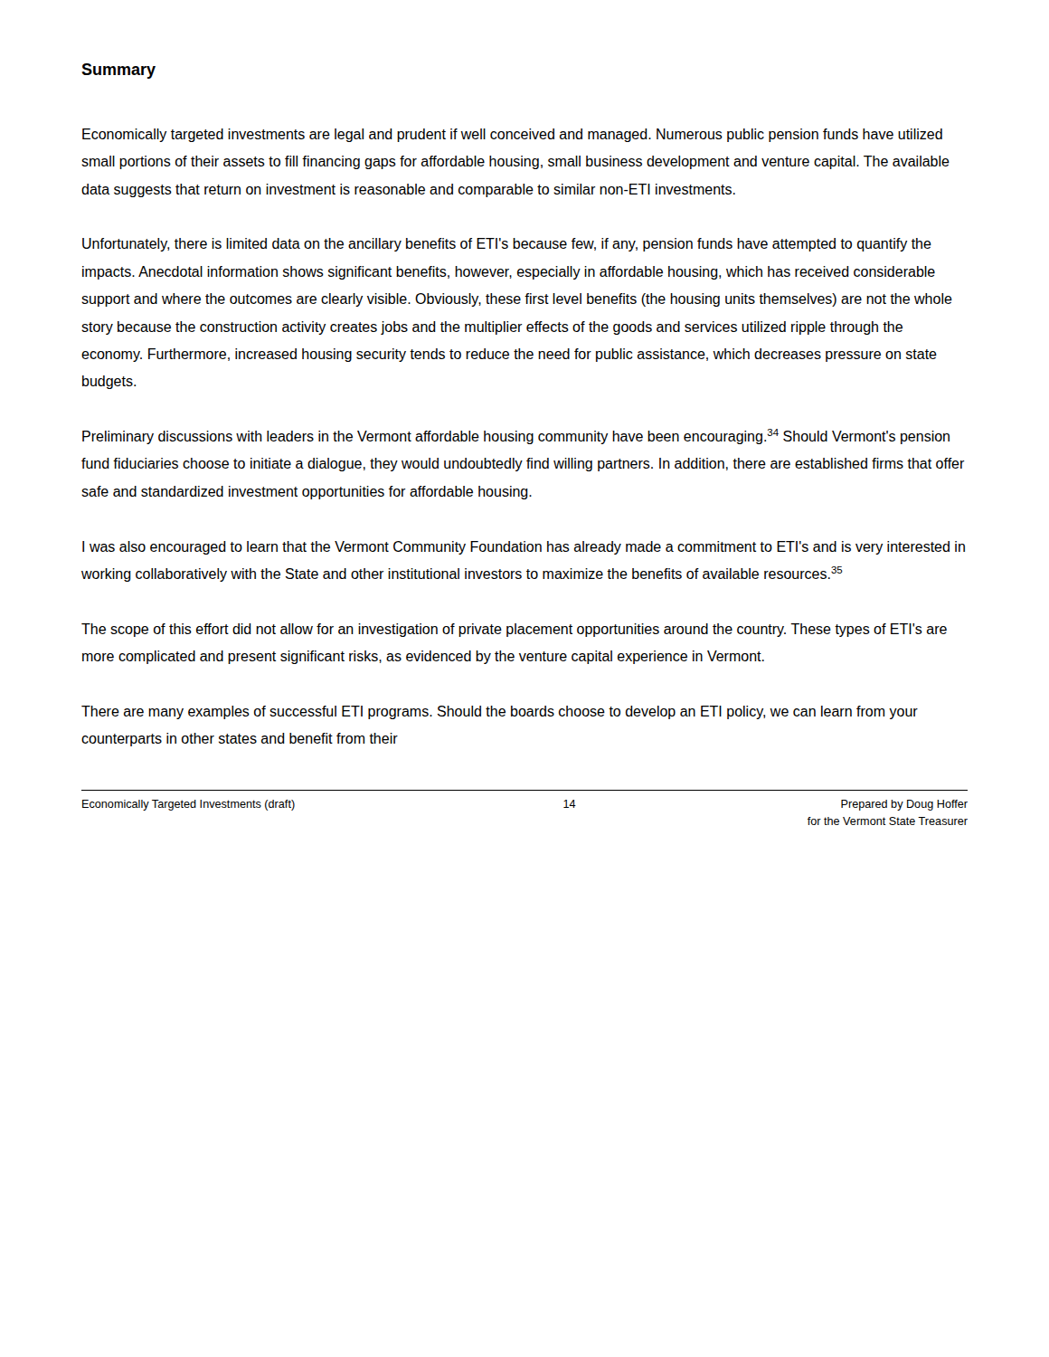Summary
Economically targeted investments are legal and prudent if well conceived and managed. Numerous public pension funds have utilized small portions of their assets to fill financing gaps for affordable housing, small business development and venture capital. The available data suggests that return on investment is reasonable and comparable to similar non-ETI investments.
Unfortunately, there is limited data on the ancillary benefits of ETI's because few, if any, pension funds have attempted to quantify the impacts. Anecdotal information shows significant benefits, however, especially in affordable housing, which has received considerable support and where the outcomes are clearly visible. Obviously, these first level benefits (the housing units themselves) are not the whole story because the construction activity creates jobs and the multiplier effects of the goods and services utilized ripple through the economy. Furthermore, increased housing security tends to reduce the need for public assistance, which decreases pressure on state budgets.
Preliminary discussions with leaders in the Vermont affordable housing community have been encouraging.34 Should Vermont's pension fund fiduciaries choose to initiate a dialogue, they would undoubtedly find willing partners. In addition, there are established firms that offer safe and standardized investment opportunities for affordable housing.
I was also encouraged to learn that the Vermont Community Foundation has already made a commitment to ETI's and is very interested in working collaboratively with the State and other institutional investors to maximize the benefits of available resources.35
The scope of this effort did not allow for an investigation of private placement opportunities around the country. These types of ETI's are more complicated and present significant risks, as evidenced by the venture capital experience in Vermont.
There are many examples of successful ETI programs. Should the boards choose to develop an ETI policy, we can learn from your counterparts in other states and benefit from their
Economically Targeted Investments (draft)
14
Prepared by Doug Hoffer
for the Vermont State Treasurer